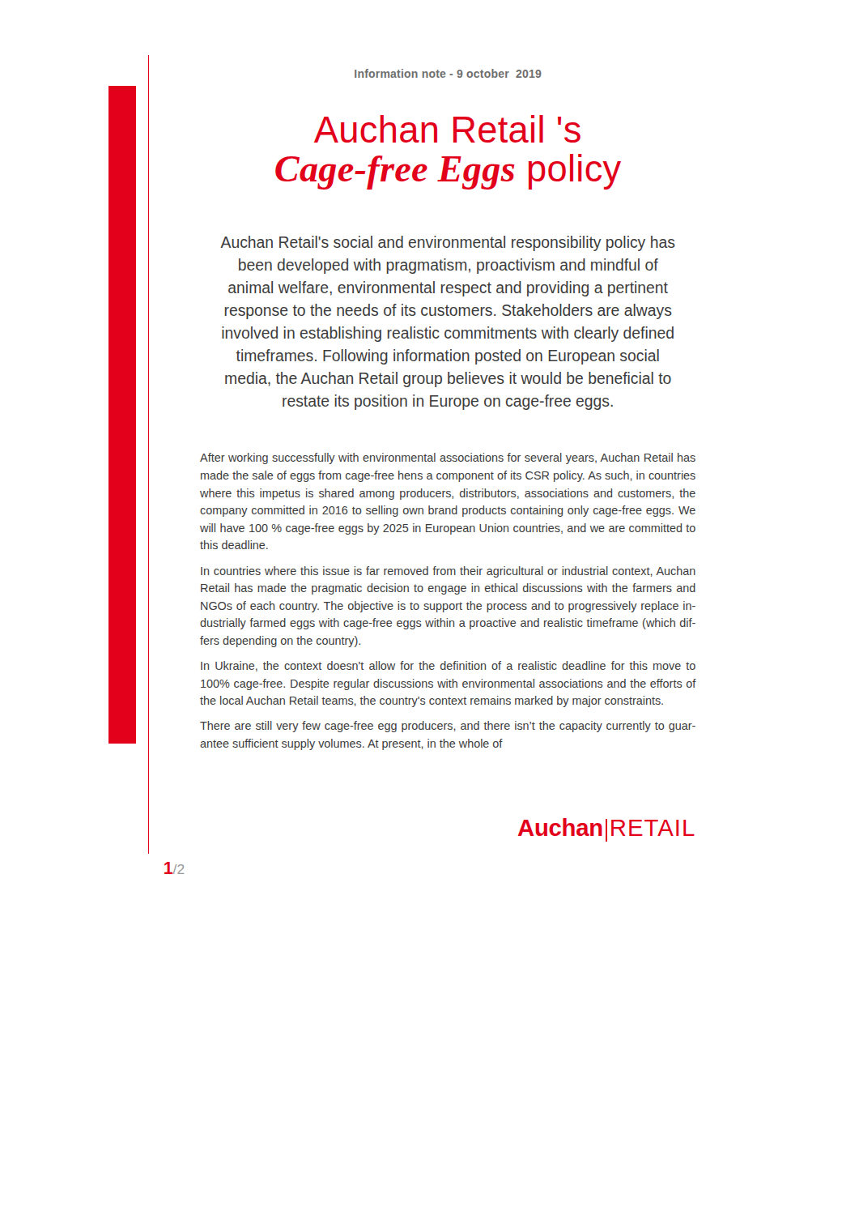Information note - 9 october 2019
Auchan Retail 's Cage-free Eggs policy
Auchan Retail's social and environmental responsibility policy has been developed with pragmatism, proactivism and mindful of animal welfare, environmental respect and providing a pertinent response to the needs of its customers. Stakeholders are always involved in establishing realistic commitments with clearly defined timeframes. Following information posted on European social media, the Auchan Retail group believes it would be beneficial to restate its position in Europe on cage-free eggs.
After working successfully with environmental associations for several years, Auchan Retail has made the sale of eggs from cage-free hens a component of its CSR policy. As such, in countries where this impetus is shared among producers, distributors, associations and customers, the company committed in 2016 to selling own brand products containing only cage-free eggs. We will have 100 % cage-free eggs by 2025 in European Union countries, and we are committed to this deadline.
In countries where this issue is far removed from their agricultural or industrial context, Auchan Retail has made the pragmatic decision to engage in ethical discussions with the farmers and NGOs of each country. The objective is to support the process and to progressively replace industrially farmed eggs with cage-free eggs within a proactive and realistic timeframe (which differs depending on the country).
In Ukraine, the context doesn't allow for the definition of a realistic deadline for this move to 100% cage-free. Despite regular discussions with environmental associations and the efforts of the local Auchan Retail teams, the country's context remains marked by major constraints.
There are still very few cage-free egg producers, and there isn’t the capacity currently to guarantee sufficient supply volumes. At present, in the whole of
Auchan RETAIL
1/2